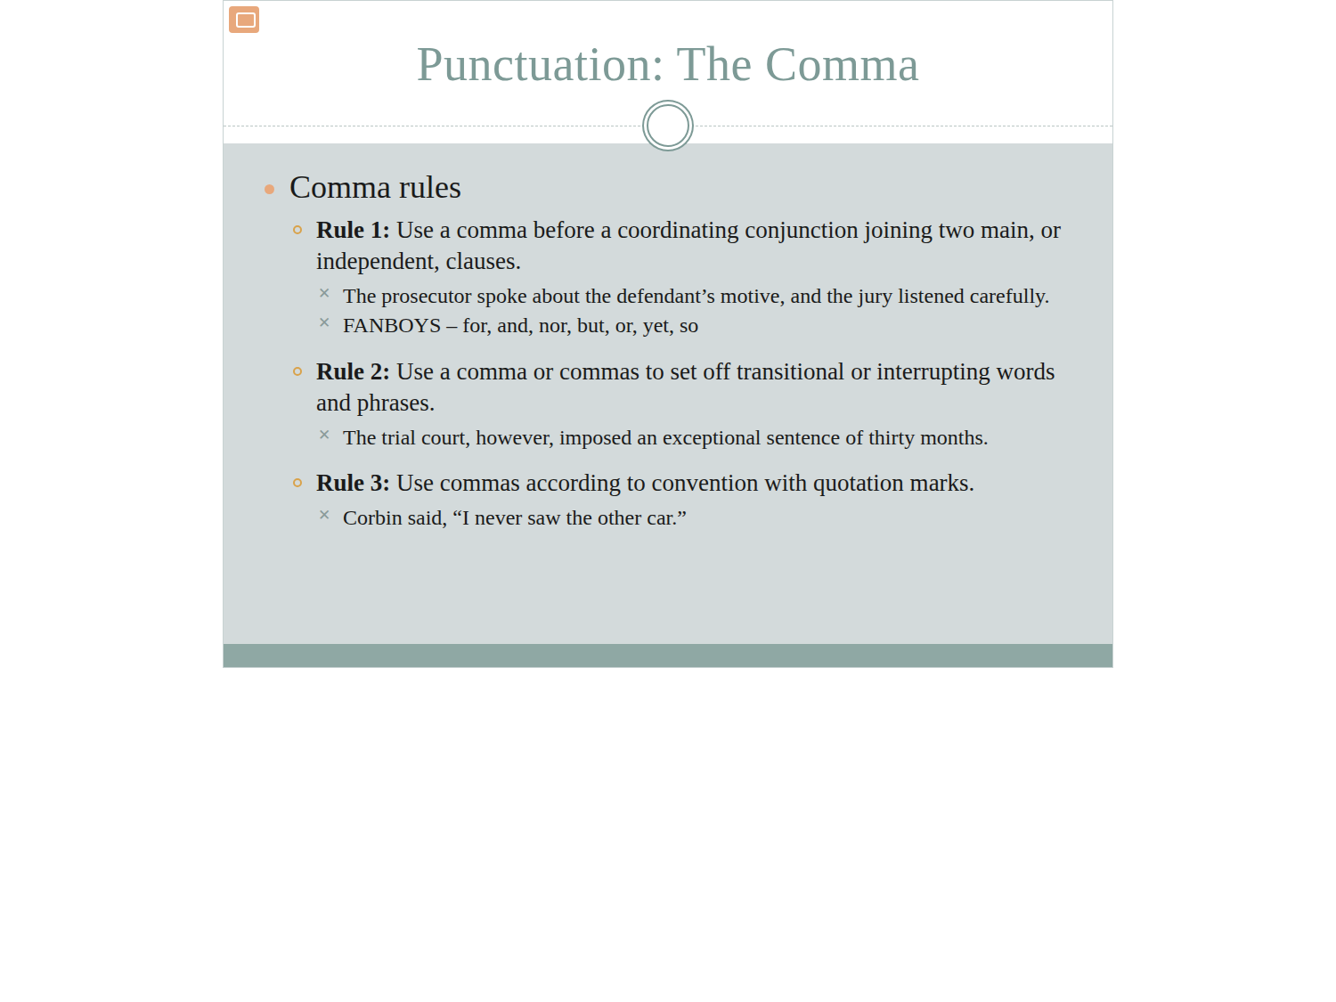Punctuation: The Comma
Comma rules
Rule 1: Use a comma before a coordinating conjunction joining two main, or independent, clauses.
The prosecutor spoke about the defendant’s motive, and the jury listened carefully.
FANBOYS – for, and, nor, but, or, yet, so
Rule 2: Use a comma or commas to set off transitional or interrupting words and phrases.
The trial court, however, imposed an exceptional sentence of thirty months.
Rule 3: Use commas according to convention with quotation marks.
Corbin said, “I never saw the other car.”